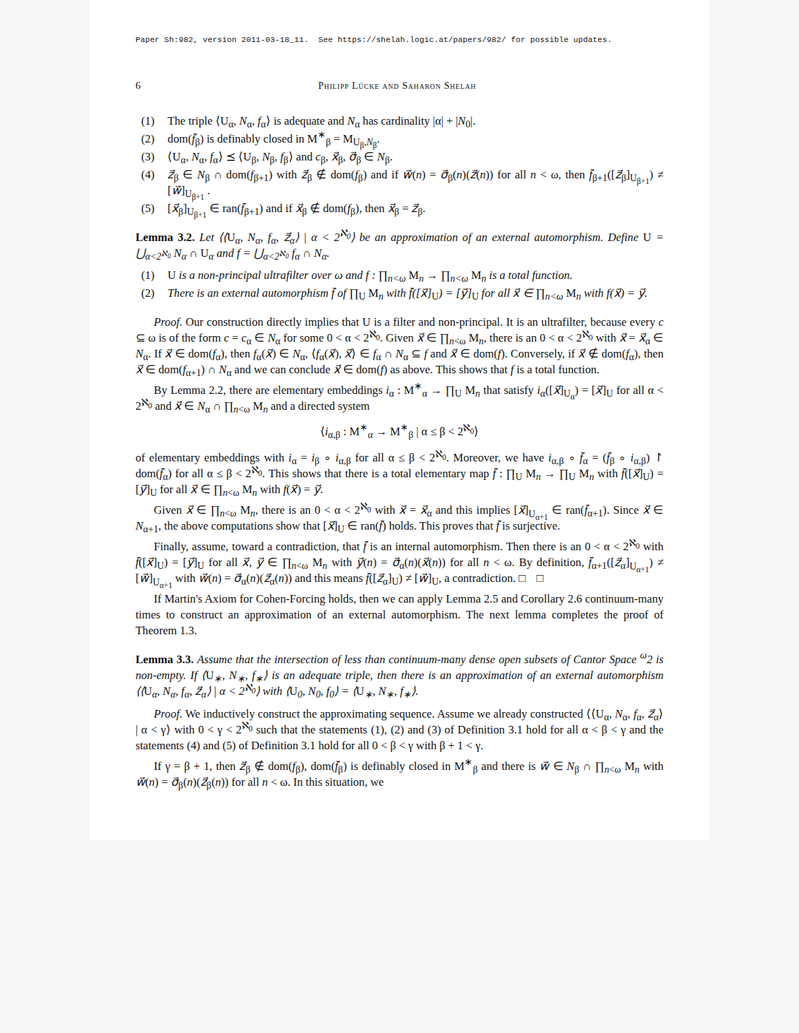Paper Sh:982, version 2011-03-18_11. See https://shelah.logic.at/papers/982/ for possible updates.
6 Philipp Lücke and Saharon Shelah
(1) The triple ⟨Uα, Nα, fα⟩ is adequate and Nα has cardinality |α| + |N0|.
(2) dom(f̄β) is definably closed in M∗β = MUβ,Nβ.
(3) ⟨Uα, Nα, fα⟩ ⪯ ⟨Uβ, Nβ, fβ⟩ and cβ, x⃗β, σ⃗β ∈ Nβ.
(4) z⃗β ∈ Nβ ∩ dom(fβ+1) with z⃗β ∉ dom(fβ) and if w⃗(n) = σ⃗β(n)(z⃗(n)) for all n < ω, then f̄β+1([z⃗β]Uβ+1) ≠ [w⃗]Uβ+1 .
(5) [x⃗β]Uβ+1 ∈ ran(f̄β+1) and if x⃗β ∉ dom(fβ), then x⃗β = z⃗β.
Lemma 3.2. Let ⟨⟨Uα, Nα, fα, z⃗α⟩ | α < 2ℵ0⟩ be an approximation of an external automorphism. Define U = ⋃α<2ℵ0 Nα ∩ Uα and f = ⋃α<2ℵ0 fα ∩ Nα.
(1) U is a non-principal ultrafilter over ω and f : ∏n<ω Mn → ∏n<ω Mn is a total function.
(2) There is an external automorphism f̄ of ∏U Mn with f̄([x⃗]U) = [y⃗]U for all x⃗ ∈ ∏n<ω Mn with f(x⃗) = y⃗.
Proof. Our construction directly implies that U is a filter and non-principal. It is an ultrafilter, because every c ⊆ ω is of the form c = cα ∈ Nα for some 0 < α < 2ℵ0. Given x⃗ ∈ ∏n<ω Mn, there is an 0 < α < 2ℵ0 with x⃗ = x⃗α ∈ Nα. If x⃗ ∈ dom(fα), then fα(x⃗) ∈ Nα, ⟨fα(x⃗), x⃗⟩ ∈ fα ∩ Nα ⊆ f and x⃗ ∈ dom(f). Conversely, if x⃗ ∉ dom(fα), then x⃗ ∈ dom(fα+1) ∩ Nα and we can conclude x⃗ ∈ dom(f) as above. This shows that f is a total function.
By Lemma 2.2, there are elementary embeddings iα : M∗α → ∏U Mn that satisfy iα([x⃗]Uα) = [x⃗]U for all α < 2ℵ0 and x⃗ ∈ Nα ∩ ∏n<ω Mn and a directed system
⟨iα,β : M∗α → M∗β | α ≤ β < 2ℵ0⟩
of elementary embeddings with iα = iβ ∘ iα,β for all α ≤ β < 2ℵ0. Moreover, we have iα,β ∘ f̄α = (f̄β ∘ iα,β) ↾ dom(f̄α) for all α ≤ β < 2ℵ0. This shows that there is a total elementary map f̄ : ∏U Mn → ∏U Mn with f̄([x⃗]U) = [y⃗]U for all x⃗ ∈ ∏n<ω Mn with f(x⃗) = y⃗.
Given x⃗ ∈ ∏n<ω Mn, there is an 0 < α < 2ℵ0 with x⃗ = x⃗α and this implies [x⃗]Uα+1 ∈ ran(f̄α+1). Since x⃗ ∈ Nα+1, the above computations show that [x⃗]U ∈ ran(f̄) holds. This proves that f̄ is surjective.
Finally, assume, toward a contradiction, that f̄ is an internal automorphism. Then there is an 0 < α < 2ℵ0 with f̄([x⃗]U) = [y⃗]U for all x⃗, y⃗ ∈ ∏n<ω Mn with y⃗(n) = σ⃗α(n)(x⃗(n)) for all n < ω. By definition, f̄α+1([z⃗α]Uα+1) ≠ [w⃗]Uα+1 with w⃗(n) = σ⃗α(n)(z⃗α(n)) and this means f̄([z⃗α]U) ≠ [w⃗]U, a contradiction. □ □
If Martin's Axiom for Cohen-Forcing holds, then we can apply Lemma 2.5 and Corollary 2.6 continuum-many times to construct an approximation of an external automorphism. The next lemma completes the proof of Theorem 1.3.
Lemma 3.3. Assume that the intersection of less than continuum-many dense open subsets of Cantor Space ω2 is non-empty. If ⟨U∗, N∗, f∗⟩ is an adequate triple, then there is an approximation of an external automorphism ⟨⟨Uα, Nα, fα, z⃗α⟩ | α < 2ℵ0⟩ with ⟨U0, N0, f0⟩ = ⟨U∗, N∗, f∗⟩.
Proof. We inductively construct the approximating sequence. Assume we already constructed ⟨⟨Uα, Nα, fα, z⃗α⟩ | α < γ⟩ with 0 < γ < 2ℵ0 such that the statements (1), (2) and (3) of Definition 3.1 hold for all α < β < γ and the statements (4) and (5) of Definition 3.1 hold for all 0 < β < γ with β + 1 < γ.
If γ = β + 1, then z⃗β ∉ dom(fβ), dom(f̄β) is definably closed in M∗β and there is w⃗ ∈ Nβ ∩ ∏n<ω Mn with w⃗(n) = σ⃗β(n)(z⃗β(n)) for all n < ω. In this situation, we